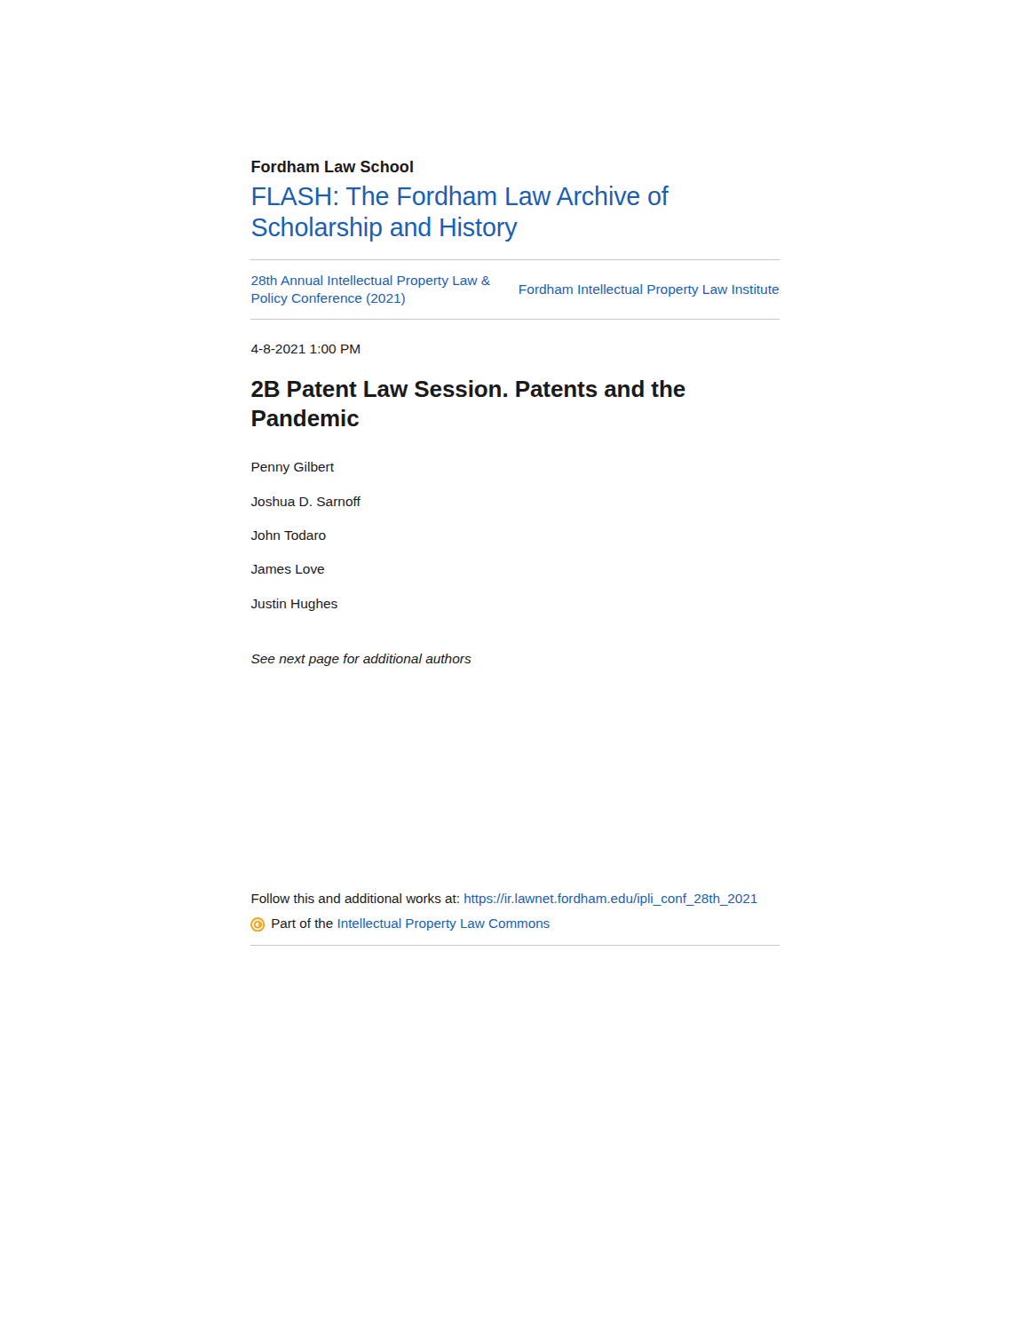Fordham Law School
FLASH: The Fordham Law Archive of Scholarship and History
28th Annual Intellectual Property Law & Policy Conference (2021)
Fordham Intellectual Property Law Institute
4-8-2021 1:00 PM
2B Patent Law Session. Patents and the Pandemic
Penny Gilbert
Joshua D. Sarnoff
John Todaro
James Love
Justin Hughes
See next page for additional authors
Follow this and additional works at: https://ir.lawnet.fordham.edu/ipli_conf_28th_2021
Part of the Intellectual Property Law Commons